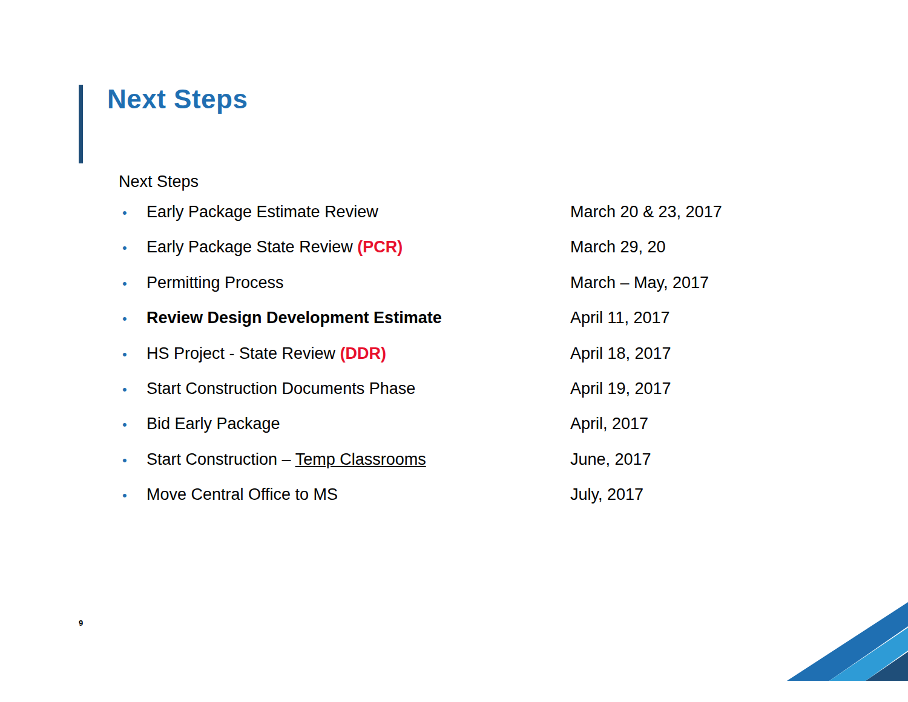Next Steps
Next Steps
• Early Package Estimate Review March 20 & 23, 2017
• Early Package State Review (PCR) March 29, 20
• Permitting Process March – May, 2017
• Review Design Development Estimate April 11, 2017
• HS Project - State Review (DDR) April 18, 2017
• Start Construction Documents Phase April 19, 2017
• Bid Early Package April, 2017
• Start Construction – Temp Classrooms June, 2017
• Move Central Office to MS July, 2017
9